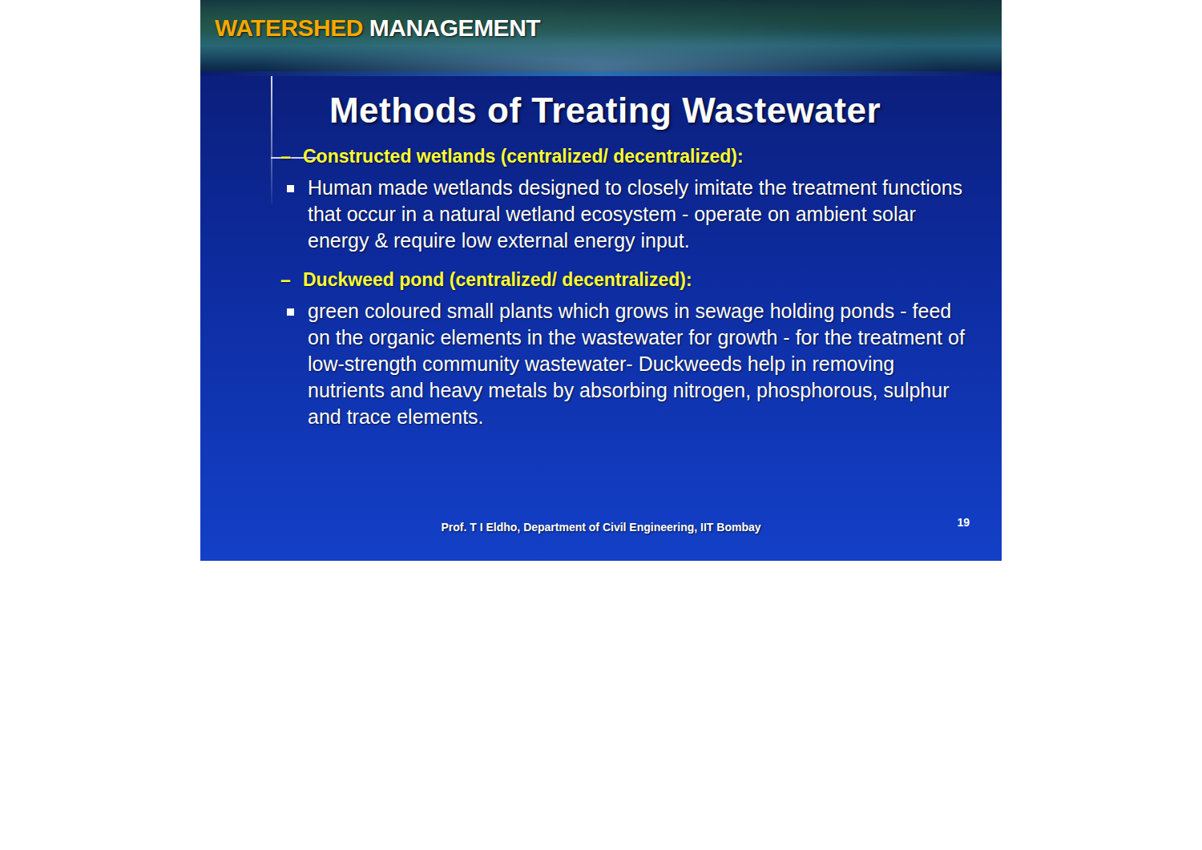WATERSHED MANAGEMENT
Methods of Treating Wastewater
Constructed wetlands (centralized/ decentralized):
Human made wetlands designed to closely imitate the treatment functions that occur in a natural wetland ecosystem - operate on ambient solar energy & require low external energy input.
Duckweed pond (centralized/ decentralized):
green coloured small plants which grows in sewage holding ponds - feed on the organic elements in the wastewater for growth - for the treatment of low-strength community wastewater- Duckweeds help in removing nutrients and heavy metals by absorbing nitrogen, phosphorous, sulphur and trace elements.
Prof. T I Eldho, Department of Civil Engineering, IIT Bombay
19